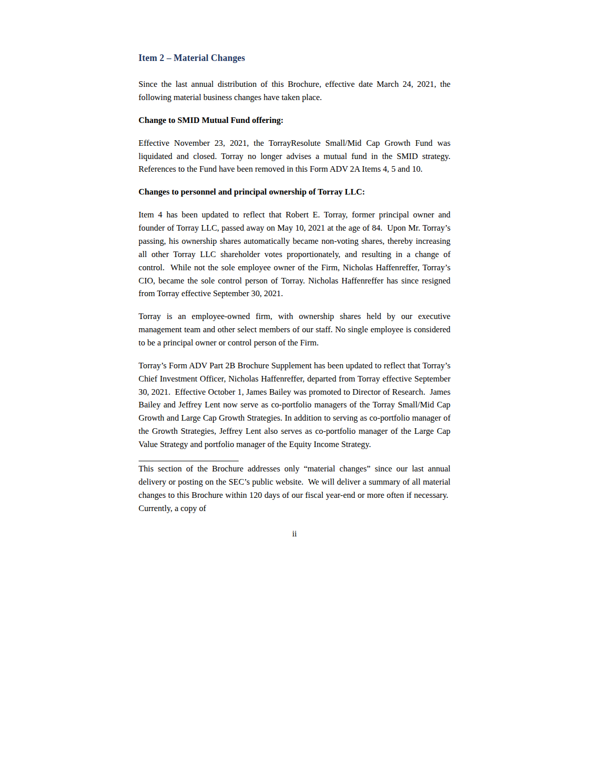Item 2 – Material Changes
Since the last annual distribution of this Brochure, effective date March 24, 2021, the following material business changes have taken place.
Change to SMID Mutual Fund offering:
Effective November 23, 2021, the TorrayResolute Small/Mid Cap Growth Fund was liquidated and closed. Torray no longer advises a mutual fund in the SMID strategy. References to the Fund have been removed in this Form ADV 2A Items 4, 5 and 10.
Changes to personnel and principal ownership of Torray LLC:
Item 4 has been updated to reflect that Robert E. Torray, former principal owner and founder of Torray LLC, passed away on May 10, 2021 at the age of 84. Upon Mr. Torray’s passing, his ownership shares automatically became non-voting shares, thereby increasing all other Torray LLC shareholder votes proportionately, and resulting in a change of control. While not the sole employee owner of the Firm, Nicholas Haffenreffer, Torray’s CIO, became the sole control person of Torray. Nicholas Haffenreffer has since resigned from Torray effective September 30, 2021.
Torray is an employee-owned firm, with ownership shares held by our executive management team and other select members of our staff. No single employee is considered to be a principal owner or control person of the Firm.
Torray’s Form ADV Part 2B Brochure Supplement has been updated to reflect that Torray’s Chief Investment Officer, Nicholas Haffenreffer, departed from Torray effective September 30, 2021. Effective October 1, James Bailey was promoted to Director of Research. James Bailey and Jeffrey Lent now serve as co-portfolio managers of the Torray Small/Mid Cap Growth and Large Cap Growth Strategies. In addition to serving as co-portfolio manager of the Growth Strategies, Jeffrey Lent also serves as co-portfolio manager of the Large Cap Value Strategy and portfolio manager of the Equity Income Strategy.
This section of the Brochure addresses only “material changes” since our last annual delivery or posting on the SEC’s public website. We will deliver a summary of all material changes to this Brochure within 120 days of our fiscal year-end or more often if necessary. Currently, a copy of
ii